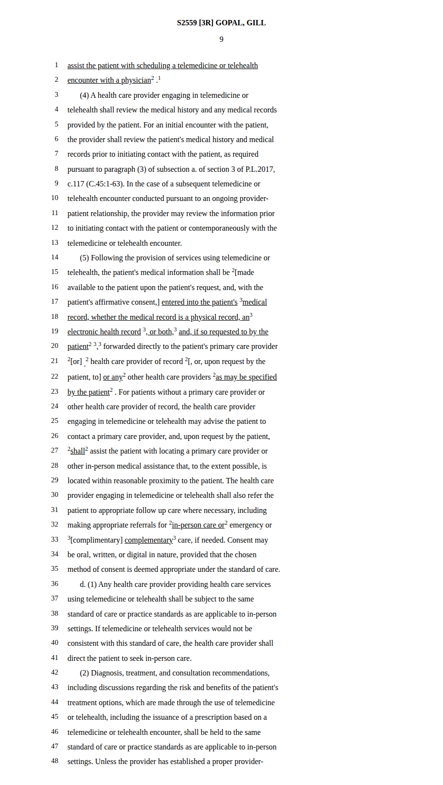S2559 [3R] GOPAL, GILL
9
assist the patient with scheduling a telemedicine or telehealth
encounter with a physician2 .1
(4) A health care provider engaging in telemedicine or
telehealth shall review the medical history and any medical records
provided by the patient. For an initial encounter with the patient,
the provider shall review the patient's medical history and medical
records prior to initiating contact with the patient, as required
pursuant to paragraph (3) of subsection a. of section 3 of P.L.2017,
c.117 (C.45:1-63). In the case of a subsequent telemedicine or
telehealth encounter conducted pursuant to an ongoing provider-
patient relationship, the provider may review the information prior
to initiating contact with the patient or contemporaneously with the
telemedicine or telehealth encounter.
(5) Following the provision of services using telemedicine or
telehealth, the patient's medical information shall be 2[made
available to the patient upon the patient's request, and, with the
patient's affirmative consent,] entered into the patient's 3medical
record, whether the medical record is a physical record, an3
electronic health record 3, or both,3 and, if so requested to by the
patient2 3,3 forwarded directly to the patient's primary care provider
2[or] ,2 health care provider of record 2[, or, upon request by the
patient, to] or any2 other health care providers 2as may be specified
by the patient2 . For patients without a primary care provider or
other health care provider of record, the health care provider
engaging in telemedicine or telehealth may advise the patient to
contact a primary care provider, and, upon request by the patient,
2shall2 assist the patient with locating a primary care provider or
other in-person medical assistance that, to the extent possible, is
located within reasonable proximity to the patient. The health care
provider engaging in telemedicine or telehealth shall also refer the
patient to appropriate follow up care where necessary, including
making appropriate referrals for 2in-person care or2 emergency or
3[complimentary] complementary3 care, if needed. Consent may
be oral, written, or digital in nature, provided that the chosen
method of consent is deemed appropriate under the standard of care.
d. (1) Any health care provider providing health care services
using telemedicine or telehealth shall be subject to the same
standard of care or practice standards as are applicable to in-person
settings. If telemedicine or telehealth services would not be
consistent with this standard of care, the health care provider shall
direct the patient to seek in-person care.
(2) Diagnosis, treatment, and consultation recommendations,
including discussions regarding the risk and benefits of the patient's
treatment options, which are made through the use of telemedicine
or telehealth, including the issuance of a prescription based on a
telemedicine or telehealth encounter, shall be held to the same
standard of care or practice standards as are applicable to in-person
settings. Unless the provider has established a proper provider-